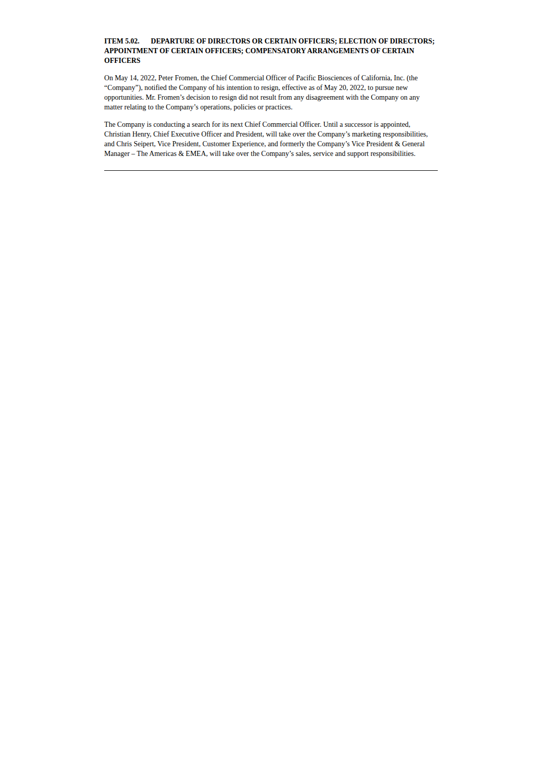ITEM 5.02. DEPARTURE OF DIRECTORS OR CERTAIN OFFICERS; ELECTION OF DIRECTORS; APPOINTMENT OF CERTAIN OFFICERS; COMPENSATORY ARRANGEMENTS OF CERTAIN OFFICERS
On May 14, 2022, Peter Fromen, the Chief Commercial Officer of Pacific Biosciences of California, Inc. (the “Company”), notified the Company of his intention to resign, effective as of May 20, 2022, to pursue new opportunities. Mr. Fromen’s decision to resign did not result from any disagreement with the Company on any matter relating to the Company’s operations, policies or practices.
The Company is conducting a search for its next Chief Commercial Officer. Until a successor is appointed, Christian Henry, Chief Executive Officer and President, will take over the Company’s marketing responsibilities, and Chris Seipert, Vice President, Customer Experience, and formerly the Company’s Vice President & General Manager – The Americas & EMEA, will take over the Company’s sales, service and support responsibilities.